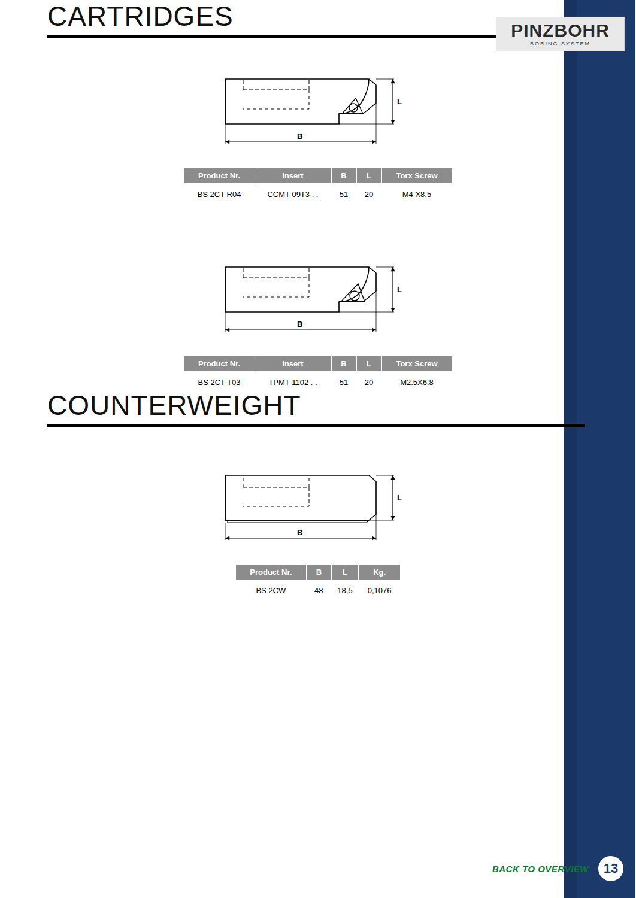PINZBOHR
BORING SYSTEM
CARTRIDGES
L B
| Product Nr. | Insert | B | L | Torx Screw |
| --- | --- | --- | --- | --- |
| BS 2CT R04 | CCMT 09T3 . . | 51 | 20 | M4 X8.5 |
L B
| Product Nr. | Insert | B | L | Torx Screw |
| --- | --- | --- | --- | --- |
| BS 2CT T03 | TPMT 1102 . . | 51 | 20 | M2.5X6.8 |
COUNTERWEIGHT
L B
| Product Nr. | B | L | Kg. |
| --- | --- | --- | --- |
| BS 2CW | 48 | 18,5 | 0,1076 |
BACK TO OVERVIEW
13